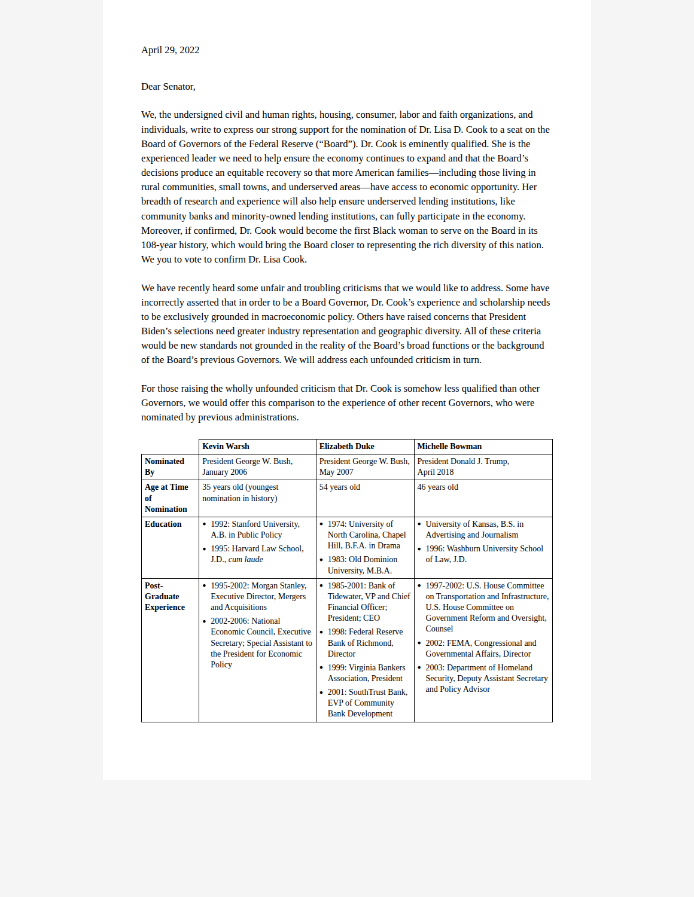April 29, 2022
Dear Senator,
We, the undersigned civil and human rights, housing, consumer, labor and faith organizations, and individuals, write to express our strong support for the nomination of Dr. Lisa D. Cook to a seat on the Board of Governors of the Federal Reserve (“Board”). Dr. Cook is eminently qualified. She is the experienced leader we need to help ensure the economy continues to expand and that the Board’s decisions produce an equitable recovery so that more American families—including those living in rural communities, small towns, and underserved areas—have access to economic opportunity. Her breadth of research and experience will also help ensure underserved lending institutions, like community banks and minority-owned lending institutions, can fully participate in the economy. Moreover, if confirmed, Dr. Cook would become the first Black woman to serve on the Board in its 108-year history, which would bring the Board closer to representing the rich diversity of this nation. We you to vote to confirm Dr. Lisa Cook.
We have recently heard some unfair and troubling criticisms that we would like to address. Some have incorrectly asserted that in order to be a Board Governor, Dr. Cook’s experience and scholarship needs to be exclusively grounded in macroeconomic policy. Others have raised concerns that President Biden’s selections need greater industry representation and geographic diversity. All of these criteria would be new standards not grounded in the reality of the Board’s broad functions or the background of the Board’s previous Governors. We will address each unfounded criticism in turn.
For those raising the wholly unfounded criticism that Dr. Cook is somehow less qualified than other Governors, we would offer this comparison to the experience of other recent Governors, who were nominated by previous administrations.
| | Kevin Warsh | Elizabeth Duke | Michelle Bowman |
| --- | --- | --- | --- |
| Nominated By | President George W. Bush, January 2006 | President George W. Bush, May 2007 | President Donald J. Trump, April 2018 |
| Age at Time of Nomination | 35 years old (youngest nomination in history) | 54 years old | 46 years old |
| Education | 1992: Stanford University, A.B. in Public Policy 1995: Harvard Law School, J.D., cum laude | 1974: University of North Carolina, Chapel Hill, B.F.A. in Drama 1983: Old Dominion University, M.B.A. | University of Kansas, B.S. in Advertising and Journalism 1996: Washburn University School of Law, J.D. |
| Post-Graduate Experience | 1995-2002: Morgan Stanley, Executive Director, Mergers and Acquisitions 2002-2006: National Economic Council, Executive Secretary; Special Assistant to the President for Economic Policy | 1985-2001: Bank of Tidewater, VP and Chief Financial Officer; President; CEO 1998: Federal Reserve Bank of Richmond, Director 1999: Virginia Bankers Association, President 2001: SouthTrust Bank, EVP of Community Bank Development | 1997-2002: U.S. House Committee on Transportation and Infrastructure, U.S. House Committee on Government Reform and Oversight, Counsel 2002: FEMA, Congressional and Governmental Affairs, Director 2003: Department of Homeland Security, Deputy Assistant Secretary and Policy Advisor |